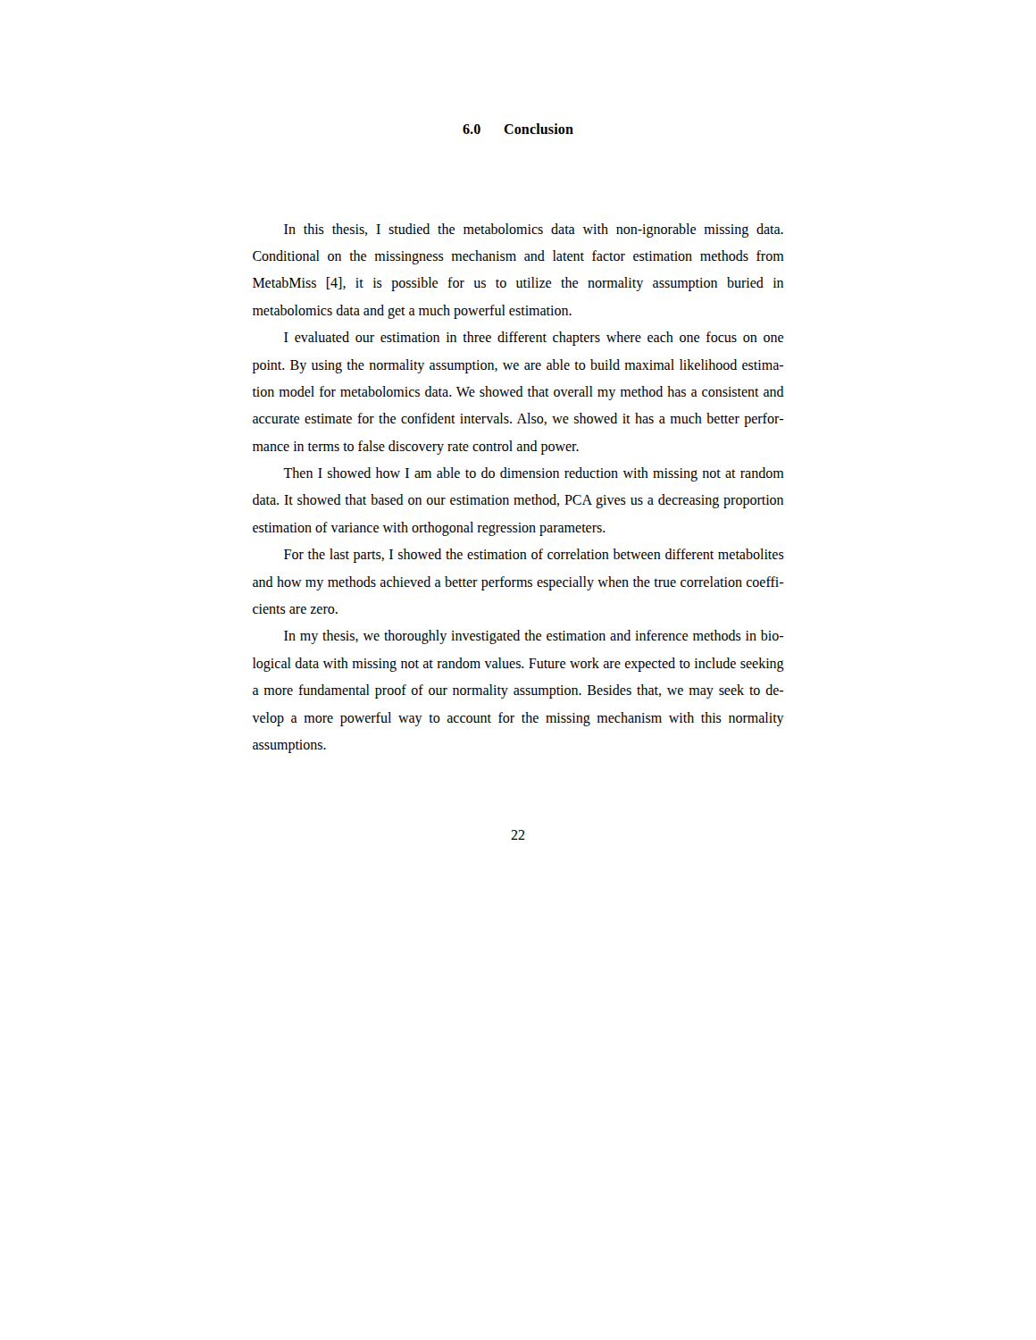6.0 Conclusion
In this thesis, I studied the metabolomics data with non-ignorable missing data. Conditional on the missingness mechanism and latent factor estimation methods from MetabMiss [4], it is possible for us to utilize the normality assumption buried in metabolomics data and get a much powerful estimation.
I evaluated our estimation in three different chapters where each one focus on one point. By using the normality assumption, we are able to build maximal likelihood estimation model for metabolomics data. We showed that overall my method has a consistent and accurate estimate for the confident intervals. Also, we showed it has a much better performance in terms to false discovery rate control and power.
Then I showed how I am able to do dimension reduction with missing not at random data. It showed that based on our estimation method, PCA gives us a decreasing proportion estimation of variance with orthogonal regression parameters.
For the last parts, I showed the estimation of correlation between different metabolites and how my methods achieved a better performs especially when the true correlation coefficients are zero.
In my thesis, we thoroughly investigated the estimation and inference methods in biological data with missing not at random values. Future work are expected to include seeking a more fundamental proof of our normality assumption. Besides that, we may seek to develop a more powerful way to account for the missing mechanism with this normality assumptions.
22